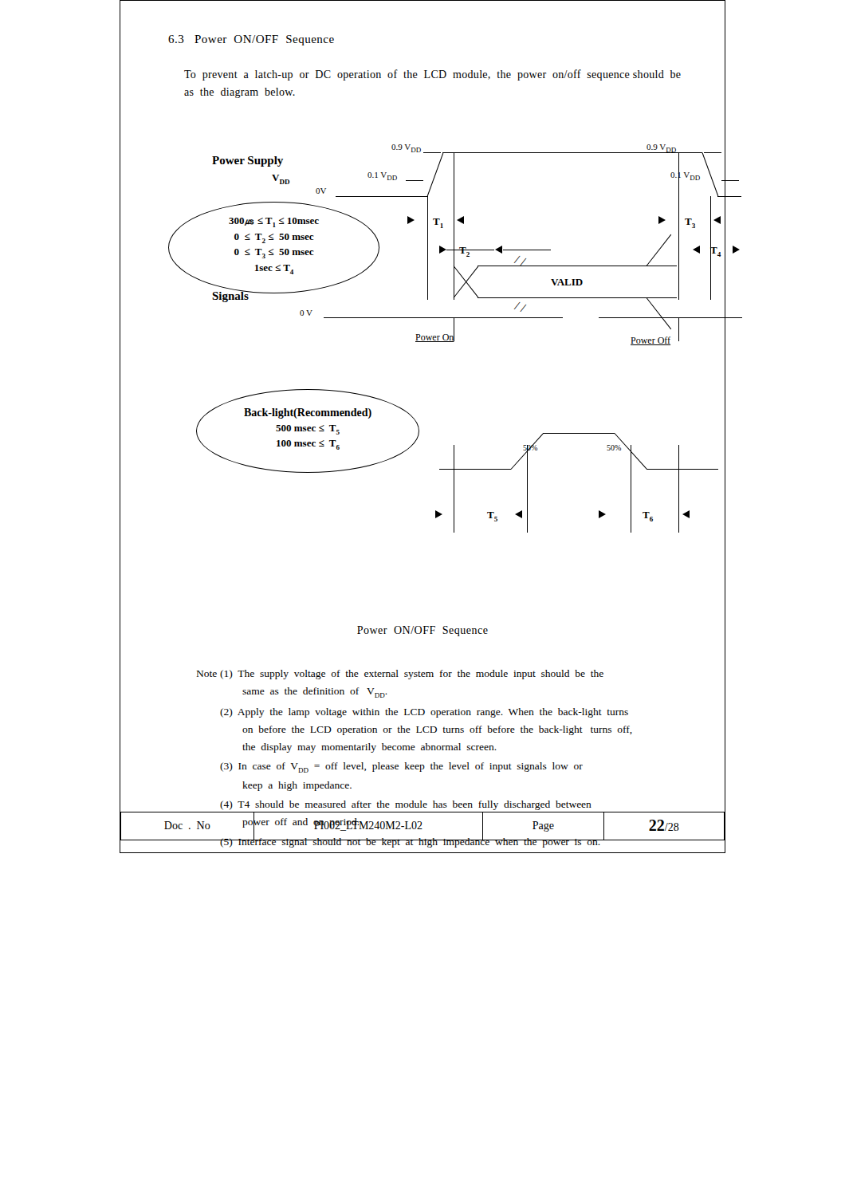6.3 Power ON/OFF Sequence
To prevent a latch-up or DC operation of the LCD module, the power on/off sequence should be as the diagram below.
Power Supply
VDD
0V
0.9 VDD
0.1 VDD
0.9 VDD
0.1 VDD
300㎲ ≤ T1 ≤ 10msec
0 ≤ T2 ≤ 50 msec
0 ≤ T3 ≤ 50 msec
1sec ≤ T4
T1
T2
T3
T4
Signals
0 V
/ /
/ /
VALID
Power On
Power Off
Back-light(Recommended)
500 msec ≤ T5
100 msec ≤ T6
50%
50%
T5
T6
Power ON/OFF Sequence
Note
(1) The supply voltage of the external system for the module input should be the
same as the definition of VDD.
(2) Apply the lamp voltage within the LCD operation range. When the back-light turns
on before the LCD operation or the LCD turns off before the back-light turns off,
the display may momentarily become abnormal screen.
(3) In case of VDD = off level, please keep the level of input signals low or
keep a high impedance.
(4) T4 should be measured after the module has been fully discharged between
power off and on period.
(5) Interface signal should not be kept at high impedance when the power is on.
| Doc . No | PI002_LTM240M2-L02 | Page | 22 /28 |